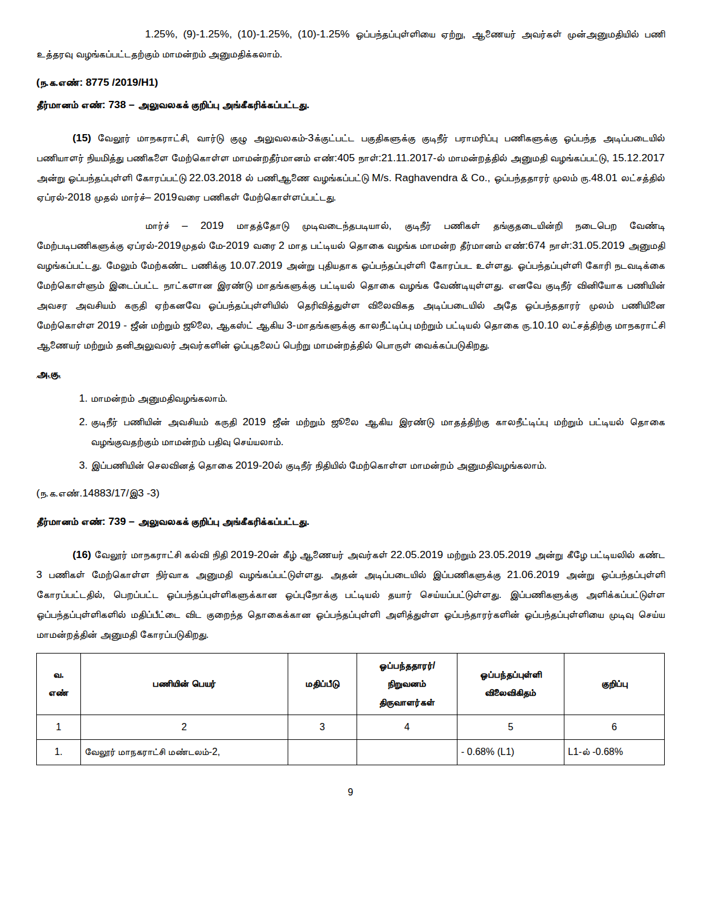1.25%, (9)-1.25%, (10)-1.25%, (10)-1.25% ஒப்பந்தப்புள்ளியை ஏற்று, ஆணையர் அவர்கள் முன்அனுமதியில் பணி உத்தரவு வழங்கப்பட்டதற்கும் மாமன்றம் அனுமதிக்கலாம்.
(ந.க.எண்: 8775 /2019/H1)
தீர்மானம் எண்: 738 – அலுவலகக் குறிப்பு அங்கீகரிக்கப்பட்டது.
(15) வேலூர் மாநகராட்சி, வார்டு குழு அலுவலகம்-3க்குட்பட்ட பகுதிகளுக்கு குடிநீர் பராமரிப்பு பணிகளுக்கு ஒப்பந்த அடிப்படையில் பணியாளர் நியமித்து பணிகளை மேற்கொள்ள மாமன்றதீர்மானம் எண்:405 நாள்:21.11.2017-ல் மாமன்றத்தில் அனுமதி வழங்கப்பட்டு, 15.12.2017 அன்று ஒப்பந்தப்புள்ளி கோரப்பட்டு 22.03.2018 ல் பணிஆணை வழங்கப்பட்டு M/s. Raghavendra & Co., ஒப்பந்ததாரர் முலம் ரு.48.01 லட்சத்தில் ஏப்ரல்-2018 முதல் மார்ச்– 2019வரை பணிகள் மேற்கொள்ளப்பட்டது.
மார்ச் – 2019 மாதத்தோடு முடிவடைந்தபடியால், குடிநீர் பணிகள் தங்குதடையின்றி நடைபெற வேண்டி மேற்படிபணிகளுக்கு ஏப்ரல்-2019முதல் மே-2019 வரை 2 மாத பட்டியல் தொகை வழங்க மாமன்ற தீர்மானம் எண்:674 நாள்:31.05.2019 அனுமதி வழங்கப்பட்டது. மேலும் மேற்கண்ட பணிக்கு 10.07.2019 அன்று புதியதாக ஒப்பந்தப்புள்ளி கோரப்பட உள்ளது. ஒப்பந்தப்புள்ளி கோரி நடவடிக்கை மேற்கொள்ளும் இடைப்பட்ட நாட்களான இரண்டு மாதங்களுக்கு பட்டியல் தொகை வழங்க வேண்டியுள்ளது. எனவே குடிநீர் வினியோக பணியின் அவசர அவசியம் கருதி ஏற்கனவே ஒப்பந்தப்புள்ளியில் தெரிவித்துள்ள விலைவிகத அடிப்படையில் அதே ஒப்பந்ததாரர் முலம் பணியினை மேற்கொள்ள 2019 - ஜீன் மற்றும் ஜூலை, ஆகஸ்ட் ஆகிய 3-மாதங்களுக்கு காலநீட்டிப்பு மற்றும் பட்டியல் தொகை ரு.10.10 லட்சத்திற்கு மாநகராட்சி ஆணையர் மற்றும் தனிஅலுவலர் அவர்களின் ஒப்புதலைப் பெற்று மாமன்றத்தில் பொருள் வைக்கப்படுகிறது.
அ.கு.
மாமன்றம் அனுமதிவழங்கலாம்.
குடிநீர் பணியின் அவசியம் கருதி 2019 ஜீன் மற்றும் ஜூலை ஆகிய இரண்டு மாதத்திற்கு காலநீட்டிப்பு மற்றும் பட்டியல் தொகை வழங்குவதற்கும் மாமன்றம் பதிவு செய்யலாம்.
இப்பணியின் செலவினத் தொகை 2019-20ல் குடிநீர் நிதியில் மேற்கொள்ள மாமன்றம் அனுமதிவழங்கலாம்.
(ந.க.எண்.14883/17/இ3 -3)
தீர்மானம் எண்: 739 – அலுவலகக் குறிப்பு அங்கீகரிக்கப்பட்டது.
(16) வேலூர் மாநகராட்சி கல்வி நிதி 2019-20ன் கீழ் ஆணையர் அவர்கள் 22.05.2019 மற்றும் 23.05.2019 அன்று கீழே பட்டியலில் கண்ட 3 பணிகள் மேற்கொள்ள நிர்வாக அனுமதி வழங்கப்பட்டுள்ளது. அதன் அடிப்படையில் இப்பணிகளுக்கு 21.06.2019 அன்று ஒப்பந்தப்புள்ளி கோரப்பட்டதில், பெறப்பட்ட ஒப்பந்தப்புள்ளிகளுக்கான ஒப்புநோக்கு பட்டியல் தயார் செய்யப்பட்டுள்ளது. இப்பணிகளுக்கு அளிக்கப்பட்டுள்ள ஒப்பந்தப்புள்ளிகளில் மதிப்பீட்டை விட குறைந்த தொகைக்கான ஒப்பந்தப்புள்ளி அளித்துள்ள ஒப்பந்தாரர்களின் ஒப்பந்தப்புள்ளியை முடிவு செய்ய மாமன்றத்தின் அனுமதி கோரப்படுகிறது.
| வ. எண் | பணியின் பெயர் | மதிப்பீடு | ஒப்பந்ததாரர்/ நிறுவனம் திருவாளர்கள் | ஒப்பந்தப்புள்ளி விலைவிகிதம் | குறிப்பு |
| --- | --- | --- | --- | --- | --- |
| 1 | 2 | 3 | 4 | 5 | 6 |
| 1. | வேலூர் மாநகராட்சி மண்டலம்-2, | | | - 0.68% (L1) | L1-ல் -0.68% |
9